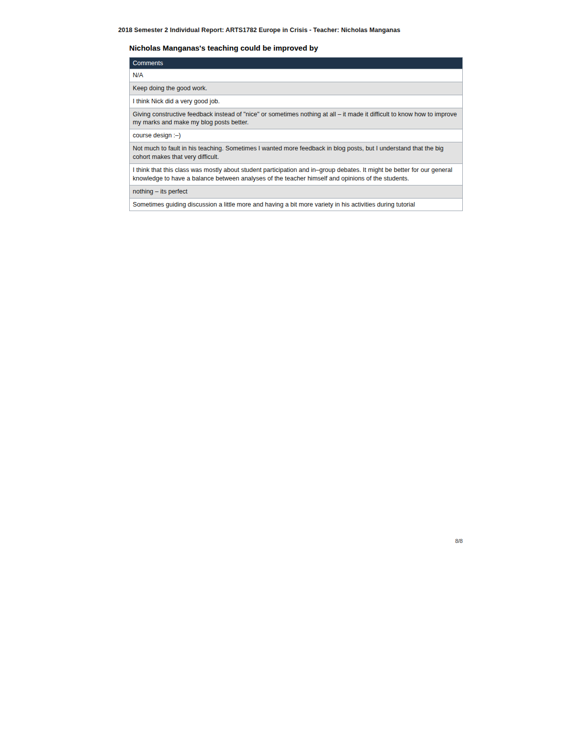2018 Semester 2 Individual Report: ARTS1782 Europe in Crisis - Teacher: Nicholas Manganas
Nicholas Manganas's teaching could be improved by
| Comments |
| --- |
| N/A |
| Keep doing the good work. |
| I think Nick did a very good job. |
| Giving constructive feedback instead of "nice" or sometimes nothing at all – it made it difficult to know how to improve my marks and make my blog posts better. |
| course design :–) |
| Not much to fault in his teaching. Sometimes I wanted more feedback in blog posts, but I understand that the big cohort makes that very difficult. |
| I think that this class was mostly about student participation and in–group debates. It might be better for our general knowledge to have a balance between analyses of the teacher himself and opinions of the students. |
| nothing – its perfect |
| Sometimes guiding discussion a little more and having a bit more variety in his activities during tutorial |
8/8